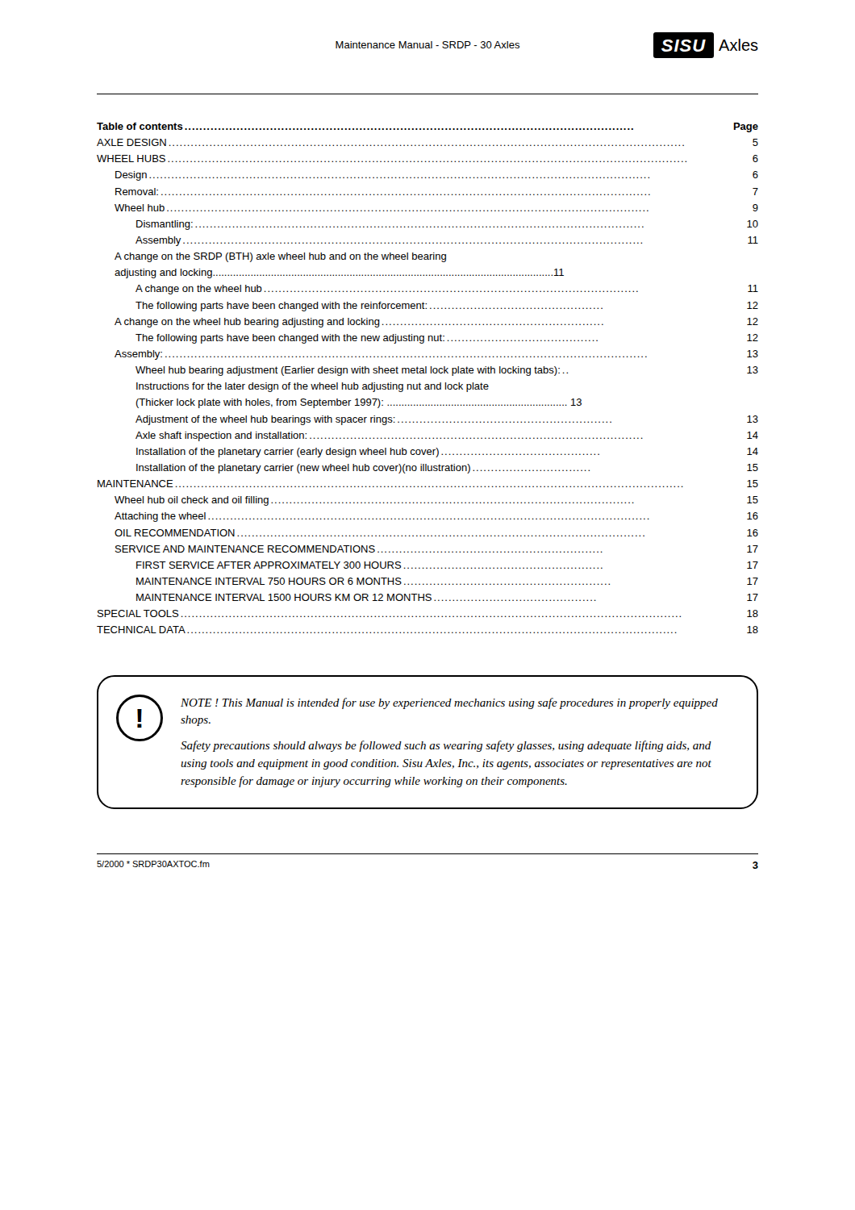Maintenance Manual - SRDP - 30 Axles
SISU Axles
Table of contents ......................................................................................................................... Page
AXLE DESIGN ........................................................................................................................................... 5
WHEEL HUBS ............................................................................................................................................ 6
Design ....................................................................................................................................... 6
Removal: .................................................................................................................................... 7
Wheel hub .................................................................................................................................. 9
Dismantling: ......................................................................................................................... 10
Assembly ............................................................................................................................ 11
A change on the SRDP (BTH) axle wheel hub and on the wheel bearing
adjusting and locking ..................................................................................................................... 11
A change on the wheel hub ..................................................................................................... 11
The following parts have been changed with the reinforcement: ............................................... 12
A change on the wheel hub bearing adjusting and locking ............................................................ 12
The following parts have been changed with the new adjusting nut: ......................................... 12
Assembly: .................................................................................................................................. 13
Wheel hub bearing adjustment (Earlier design with sheet metal lock plate with locking tabs): .. 13
Instructions for the later design of the wheel hub adjusting nut and lock plate
(Thicker lock plate with holes, from September 1997): .............................................................. 13
Adjustment of the wheel hub bearings with spacer rings: .......................................................... 13
Axle shaft inspection and installation: .......................................................................................... 14
Installation of the planetary carrier (early design wheel hub cover) ........................................... 14
Installation of the planetary carrier (new wheel hub cover)(no illustration) ................................ 15
MAINTENANCE ......................................................................................................................................... 15
Wheel hub oil check and oil filling .................................................................................................. 15
Attaching the wheel ....................................................................................................................... 16
OIL RECOMMENDATION .............................................................................................................. 16
SERVICE AND MAINTENANCE RECOMMENDATIONS ............................................................. 17
FIRST SERVICE AFTER APPROXIMATELY 300 HOURS ...................................................... 17
MAINTENANCE INTERVAL 750 HOURS OR 6 MONTHS ........................................................ 17
MAINTENANCE INTERVAL 1500 HOURS KM OR 12 MONTHS ............................................ 17
SPECIAL TOOLS ....................................................................................................................................... 18
TECHNICAL DATA .................................................................................................................................... 18
!
NOTE ! This Manual is intended for use by experienced mechanics using safe procedures in properly equipped shops.
Safety precautions should always be followed such as wearing safety glasses, using adequate lifting aids, and using tools and equipment in good condition. Sisu Axles, Inc., its agents, associates or representatives are not responsible for damage or injury occurring while working on their components.
5/2000 * SRDP30AXTOC.fm 3